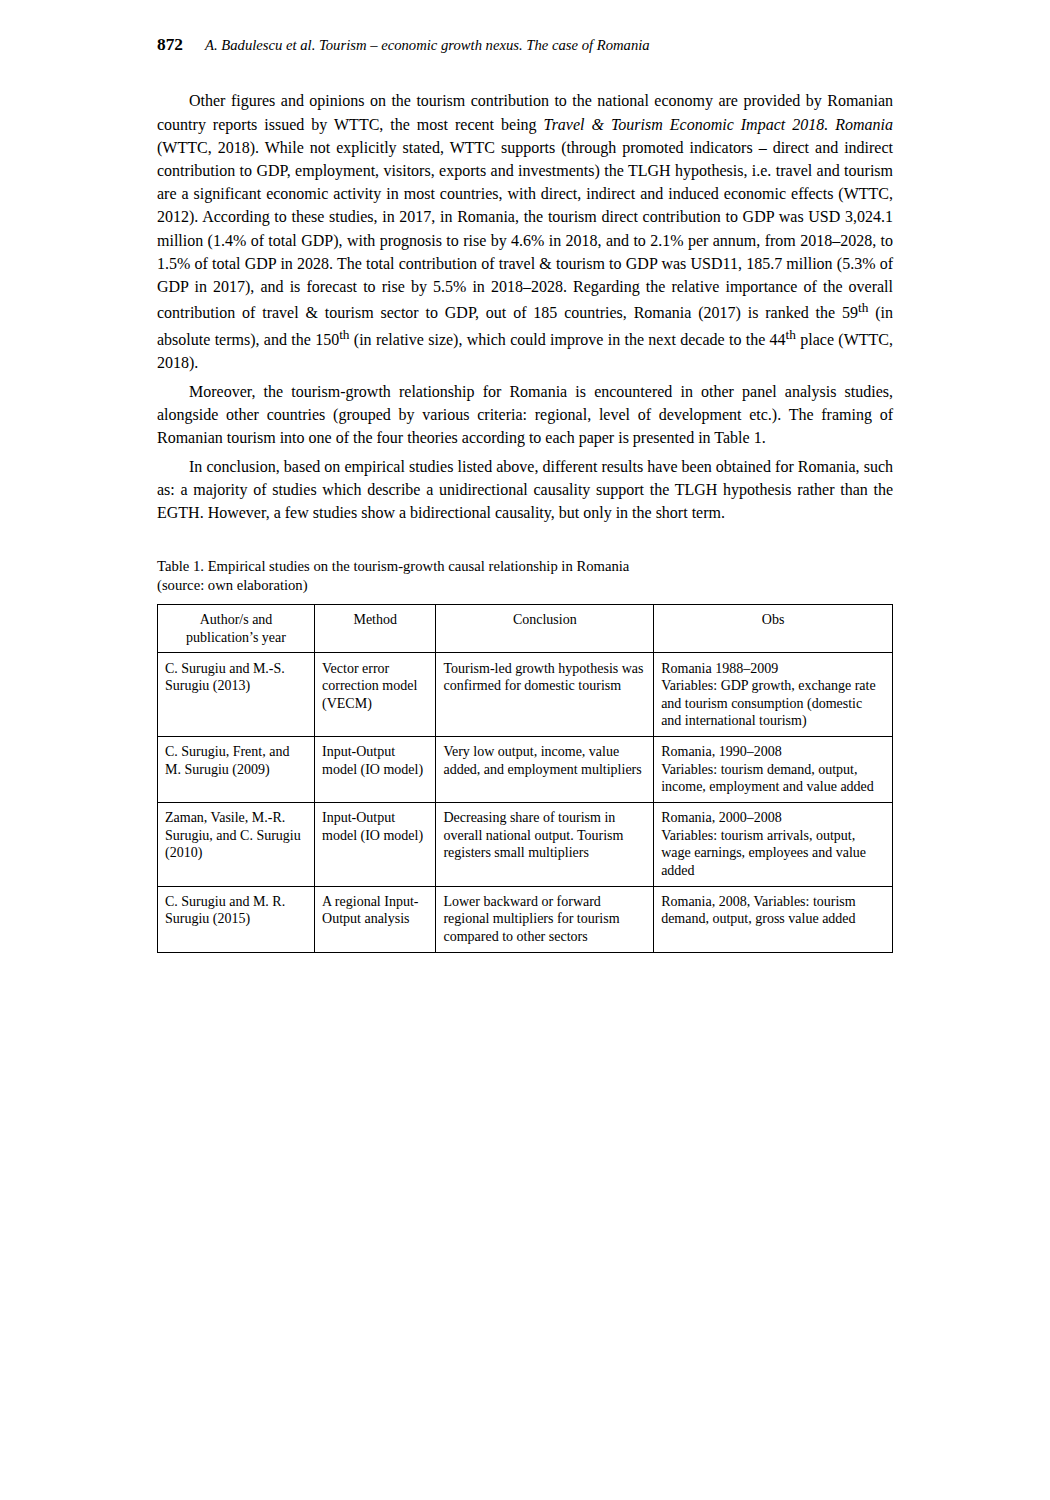872 A. Badulescu et al. Tourism – economic growth nexus. The case of Romania
Other figures and opinions on the tourism contribution to the national economy are provided by Romanian country reports issued by WTTC, the most recent being Travel & Tourism Economic Impact 2018. Romania (WTTC, 2018). While not explicitly stated, WTTC supports (through promoted indicators – direct and indirect contribution to GDP, employment, visitors, exports and investments) the TLGH hypothesis, i.e. travel and tourism are a significant economic activity in most countries, with direct, indirect and induced economic effects (WTTC, 2012). According to these studies, in 2017, in Romania, the tourism direct contribution to GDP was USD 3,024.1 million (1.4% of total GDP), with prognosis to rise by 4.6% in 2018, and to 2.1% per annum, from 2018–2028, to 1.5% of total GDP in 2028. The total contribution of travel & tourism to GDP was USD11, 185.7 million (5.3% of GDP in 2017), and is forecast to rise by 5.5% in 2018–2028. Regarding the relative importance of the overall contribution of travel & tourism sector to GDP, out of 185 countries, Romania (2017) is ranked the 59th (in absolute terms), and the 150th (in relative size), which could improve in the next decade to the 44th place (WTTC, 2018).
Moreover, the tourism-growth relationship for Romania is encountered in other panel analysis studies, alongside other countries (grouped by various criteria: regional, level of development etc.). The framing of Romanian tourism into one of the four theories according to each paper is presented in Table 1.
In conclusion, based on empirical studies listed above, different results have been obtained for Romania, such as: a majority of studies which describe a unidirectional causality support the TLGH hypothesis rather than the EGTH. However, a few studies show a bidirectional causality, but only in the short term.
Table 1. Empirical studies on the tourism-growth causal relationship in Romania
(source: own elaboration)
| Author/s and publication’s year | Method | Conclusion | Obs |
| --- | --- | --- | --- |
| C. Surugiu and M.-S. Surugiu (2013) | Vector error correction model (VECM) | Tourism-led growth hypothesis was confirmed for domestic tourism | Romania 1988–2009 Variables: GDP growth, exchange rate and tourism consumption (domestic and international tourism) |
| C. Surugiu, Frent, and M. Surugiu (2009) | Input-Output model (IO model) | Very low output, income, value added, and employment multipliers | Romania, 1990–2008 Variables: tourism demand, output, income, employment and value added |
| Zaman, Vasile, M.-R. Surugiu, and C. Surugiu (2010) | Input-Output model (IO model) | Decreasing share of tourism in overall national output. Tourism registers small multipliers | Romania, 2000–2008 Variables: tourism arrivals, output, wage earnings, employees and value added |
| C. Surugiu and M. R. Surugiu (2015) | A regional Input-Output analysis | Lower backward or forward regional multipliers for tourism compared to other sectors | Romania, 2008, Variables: tourism demand, output, gross value added |